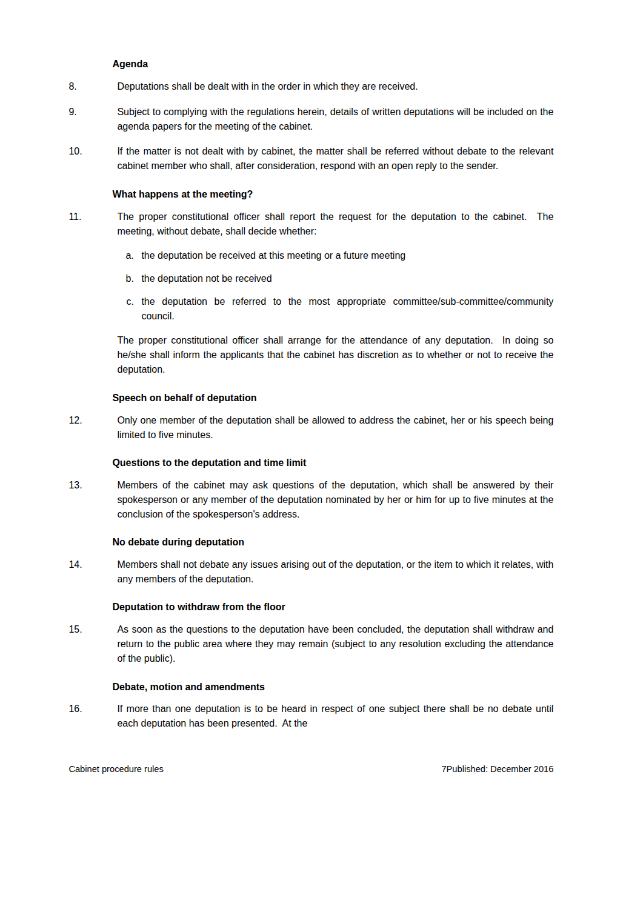Agenda
8.
Deputations shall be dealt with in the order in which they are received.
9.
Subject to complying with the regulations herein, details of written deputations will be included on the agenda papers for the meeting of the cabinet.
10.
If the matter is not dealt with by cabinet, the matter shall be referred without debate to the relevant cabinet member who shall, after consideration, respond with an open reply to the sender.
What happens at the meeting?
11.
The proper constitutional officer shall report the request for the deputation to the cabinet. The meeting, without debate, shall decide whether:
the deputation be received at this meeting or a future meeting
the deputation not be received
the deputation be referred to the most appropriate committee/sub-committee/community council.
The proper constitutional officer shall arrange for the attendance of any deputation. In doing so he/she shall inform the applicants that the cabinet has discretion as to whether or not to receive the deputation.
Speech on behalf of deputation
12.
Only one member of the deputation shall be allowed to address the cabinet, her or his speech being limited to five minutes.
Questions to the deputation and time limit
13.
Members of the cabinet may ask questions of the deputation, which shall be answered by their spokesperson or any member of the deputation nominated by her or him for up to five minutes at the conclusion of the spokesperson's address.
No debate during deputation
14.
Members shall not debate any issues arising out of the deputation, or the item to which it relates, with any members of the deputation.
Deputation to withdraw from the floor
15.
As soon as the questions to the deputation have been concluded, the deputation shall withdraw and return to the public area where they may remain (subject to any resolution excluding the attendance of the public).
Debate, motion and amendments
16.
If more than one deputation is to be heard in respect of one subject there shall be no debate until each deputation has been presented. At the
Cabinet procedure rules
7
Published: December 2016